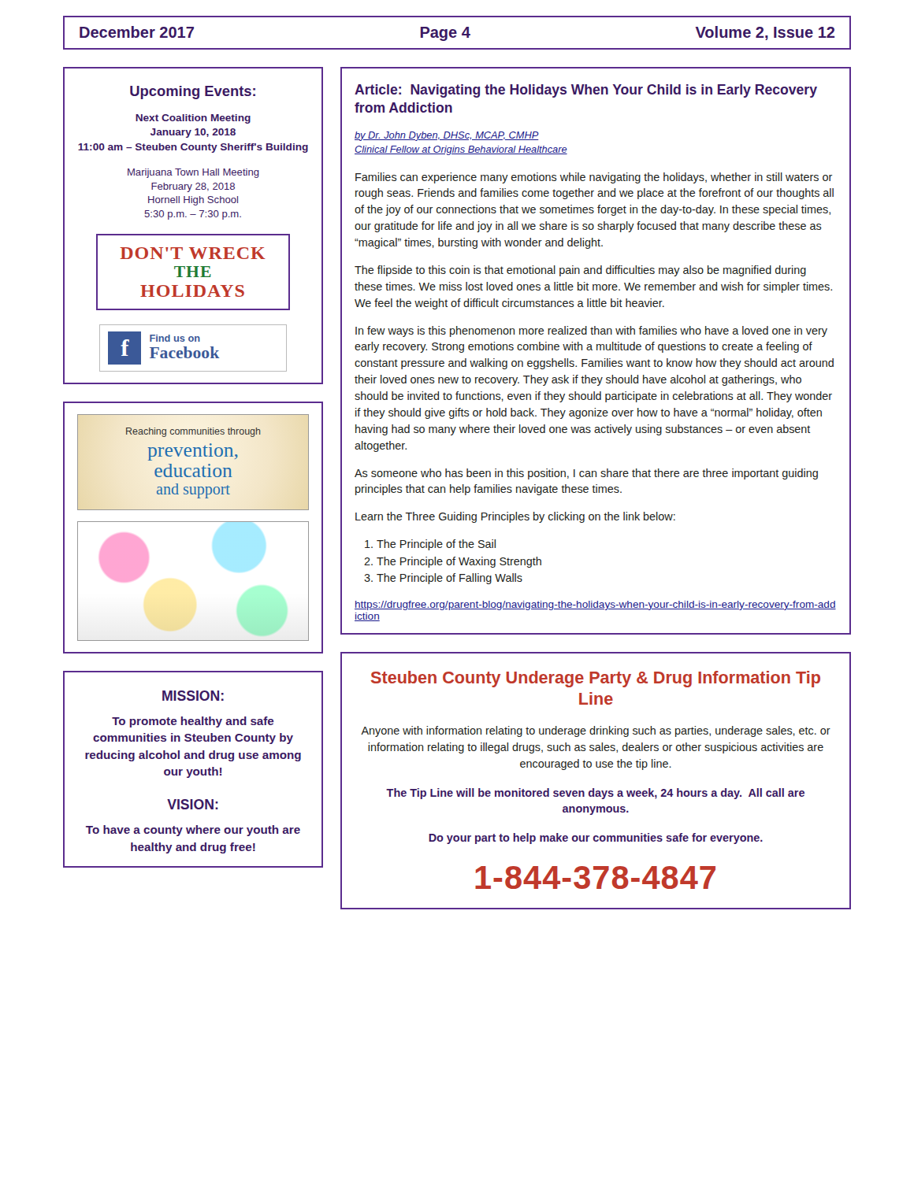December 2017
Page 4
Volume 2, Issue 12
Upcoming Events:
Next Coalition Meeting
January 10, 2018
11:00 am – Steuben County Sheriff's Building
Marijuana Town Hall Meeting
February 28, 2018
Hornell High School
5:30 p.m. – 7:30 p.m.
DON'T WRECK
THE
HOLIDAYS
f
Find us on Facebook
Reaching communities through
prevention,
education
and support
MISSION:
To promote healthy and safe communities in Steuben County by reducing alcohol and drug use among our youth!
VISION:
To have a county where our youth are healthy and drug free!
Article: Navigating the Holidays When Your Child is in Early Recovery from Addiction
by Dr. John Dyben, DHSc, MCAP, CMHP
Clinical Fellow at Origins Behavioral Healthcare
Families can experience many emotions while navigating the holidays, whether in still waters or rough seas. Friends and families come together and we place at the forefront of our thoughts all of the joy of our connections that we sometimes forget in the day-to-day. In these special times, our gratitude for life and joy in all we share is so sharply focused that many describe these as “magical” times, bursting with wonder and delight.
The flipside to this coin is that emotional pain and difficulties may also be magnified during these times. We miss lost loved ones a little bit more. We remember and wish for simpler times. We feel the weight of difficult circumstances a little bit heavier.
In few ways is this phenomenon more realized than with families who have a loved one in very early recovery. Strong emotions combine with a multitude of questions to create a feeling of constant pressure and walking on eggshells. Families want to know how they should act around their loved ones new to recovery. They ask if they should have alcohol at gatherings, who should be invited to functions, even if they should participate in celebrations at all. They wonder if they should give gifts or hold back. They agonize over how to have a “normal” holiday, often having had so many where their loved one was actively using substances – or even absent altogether.
As someone who has been in this position, I can share that there are three important guiding principles that can help families navigate these times.
Learn the Three Guiding Principles by clicking on the link below:
The Principle of the Sail
The Principle of Waxing Strength
The Principle of Falling Walls
https://drugfree.org/parent-blog/navigating-the-holidays-when-your-child-is-in-early-recovery-from-addiction
Steuben County Underage Party & Drug Information Tip Line
Anyone with information relating to underage drinking such as parties, underage sales, etc. or information relating to illegal drugs, such as sales, dealers or other suspicious activities are encouraged to use the tip line.
The Tip Line will be monitored seven days a week, 24 hours a day. All call are anonymous.
Do your part to help make our communities safe for everyone.
1-844-378-4847